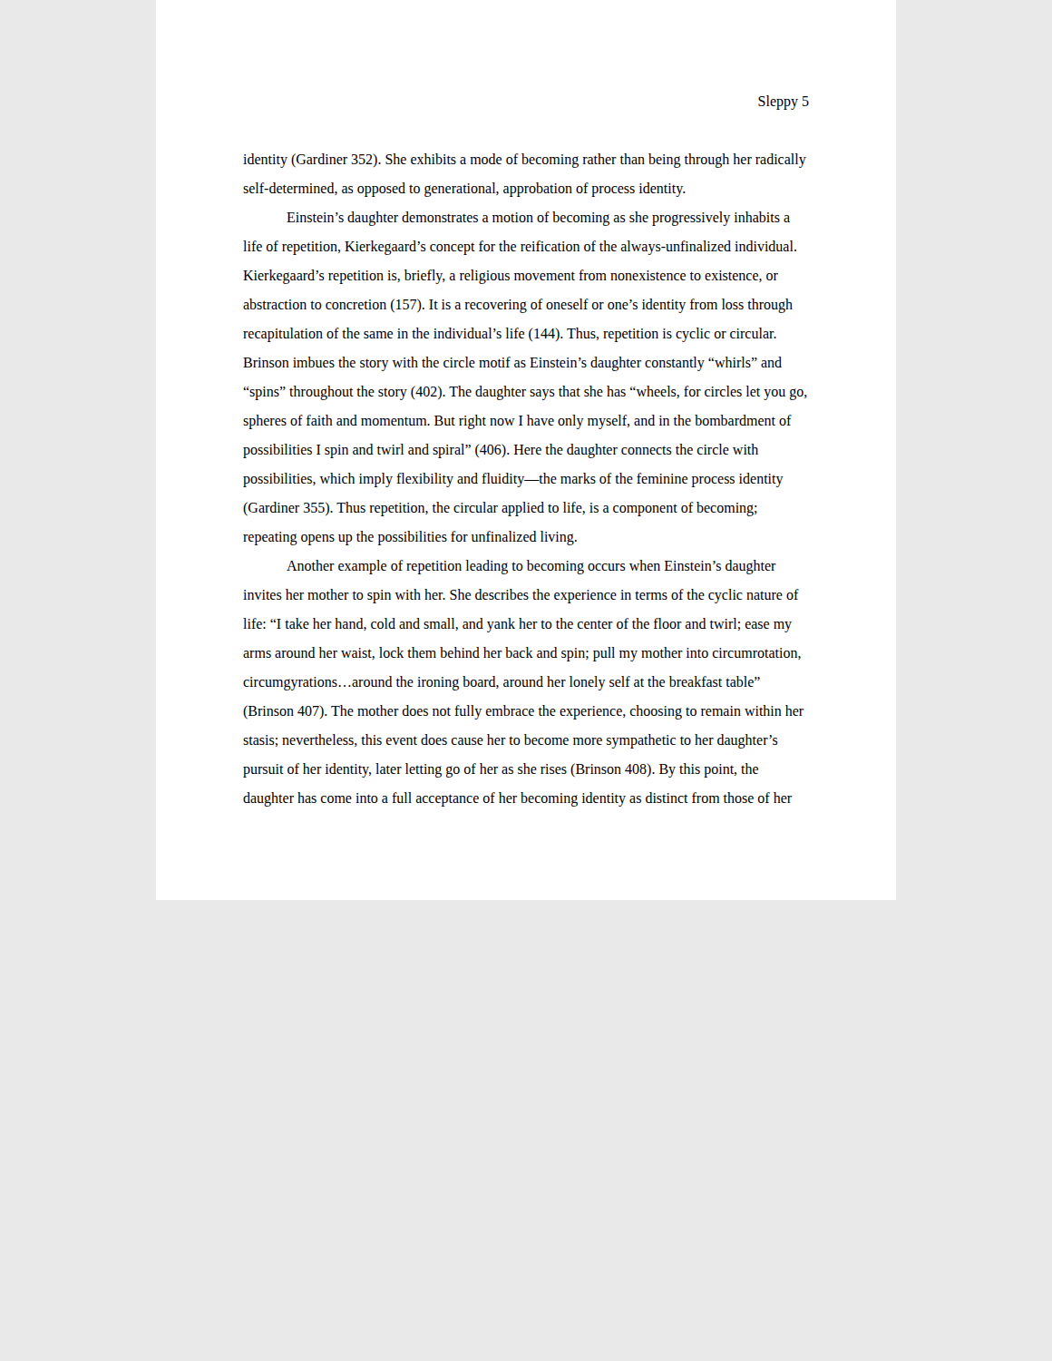Sleppy 5
identity (Gardiner 352). She exhibits a mode of becoming rather than being through her radically self-determined, as opposed to generational, approbation of process identity.
Einstein’s daughter demonstrates a motion of becoming as she progressively inhabits a life of repetition, Kierkegaard’s concept for the reification of the always-unfinalized individual. Kierkegaard’s repetition is, briefly, a religious movement from nonexistence to existence, or abstraction to concretion (157). It is a recovering of oneself or one’s identity from loss through recapitulation of the same in the individual’s life (144). Thus, repetition is cyclic or circular. Brinson imbues the story with the circle motif as Einstein’s daughter constantly “whirls” and “spins” throughout the story (402). The daughter says that she has “wheels, for circles let you go, spheres of faith and momentum. But right now I have only myself, and in the bombardment of possibilities I spin and twirl and spiral” (406). Here the daughter connects the circle with possibilities, which imply flexibility and fluidity—the marks of the feminine process identity (Gardiner 355). Thus repetition, the circular applied to life, is a component of becoming; repeating opens up the possibilities for unfinalized living.
Another example of repetition leading to becoming occurs when Einstein’s daughter invites her mother to spin with her. She describes the experience in terms of the cyclic nature of life: “I take her hand, cold and small, and yank her to the center of the floor and twirl; ease my arms around her waist, lock them behind her back and spin; pull my mother into circumrotation, circumgyrations…around the ironing board, around her lonely self at the breakfast table” (Brinson 407). The mother does not fully embrace the experience, choosing to remain within her stasis; nevertheless, this event does cause her to become more sympathetic to her daughter’s pursuit of her identity, later letting go of her as she rises (Brinson 408). By this point, the daughter has come into a full acceptance of her becoming identity as distinct from those of her